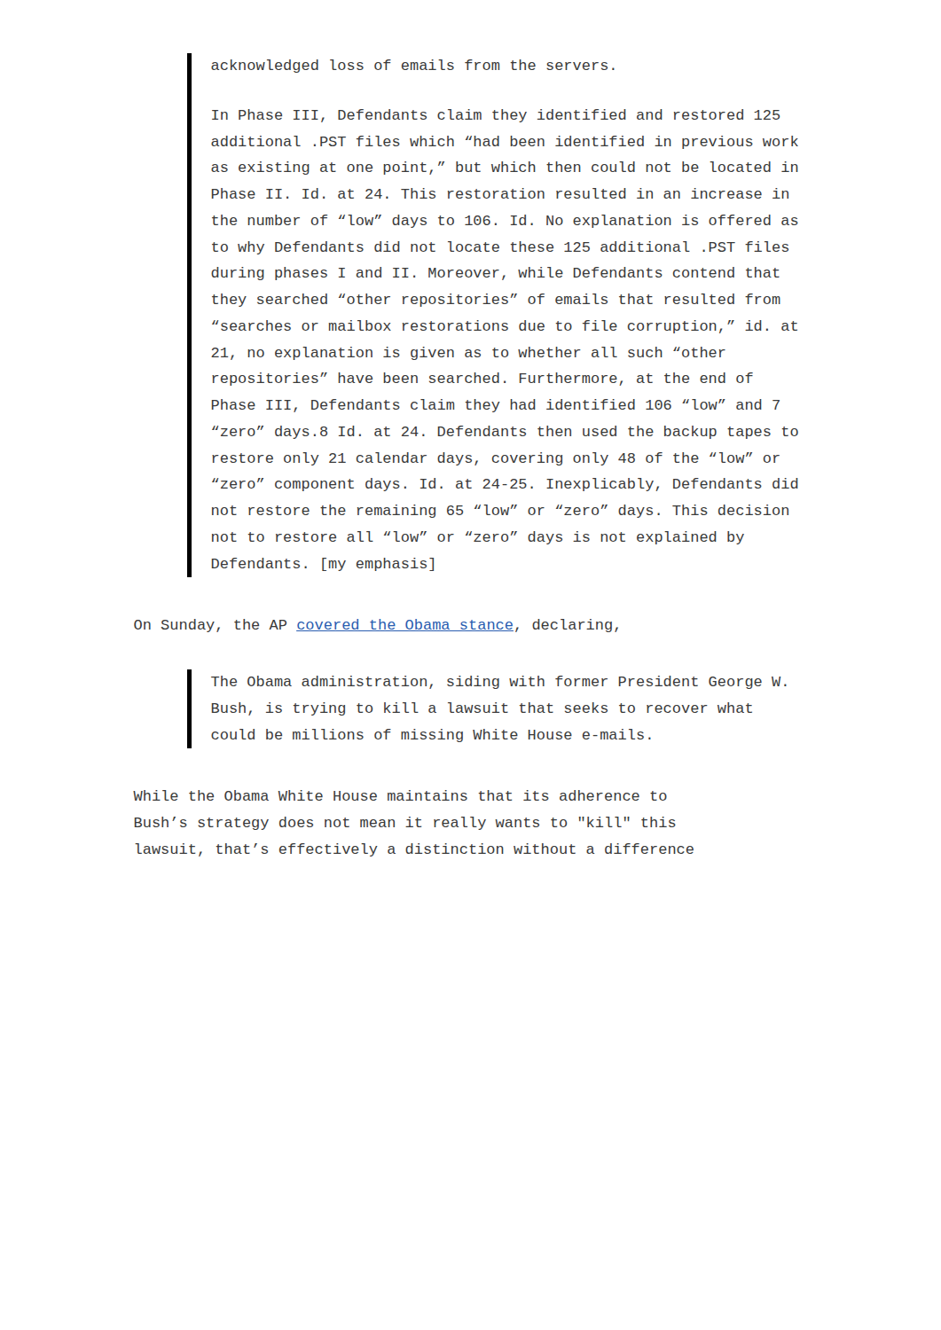acknowledged loss of emails from the servers.
In Phase III, Defendants claim they identified and restored 125 additional .PST files which “had been identified in previous work as existing at one point,” but which then could not be located in Phase II. Id. at 24. This restoration resulted in an increase in the number of “low” days to 106. Id. No explanation is offered as to why Defendants did not locate these 125 additional .PST files during phases I and II. Moreover, while Defendants contend that they searched “other repositories” of emails that resulted from “searches or mailbox restorations due to file corruption,” id. at 21, no explanation is given as to whether all such “other repositories” have been searched. Furthermore, at the end of Phase III, Defendants claim they had identified 106 “low” and 7 “zero” days.8 Id. at 24. Defendants then used the backup tapes to restore only 21 calendar days, covering only 48 of the “low” or “zero” component days. Id. at 24-25. Inexplicably, Defendants did not restore the remaining 65 “low” or “zero” days. This decision not to restore all “low” or “zero” days is not explained by Defendants. [my emphasis]
On Sunday, the AP covered the Obama stance, declaring,
The Obama administration, siding with former President George W. Bush, is trying to kill a lawsuit that seeks to recover what could be millions of missing White House e-mails.
While the Obama White House maintains that its adherence to Bush’s strategy does not mean it really wants to "kill" this lawsuit, that’s effectively a distinction without a difference